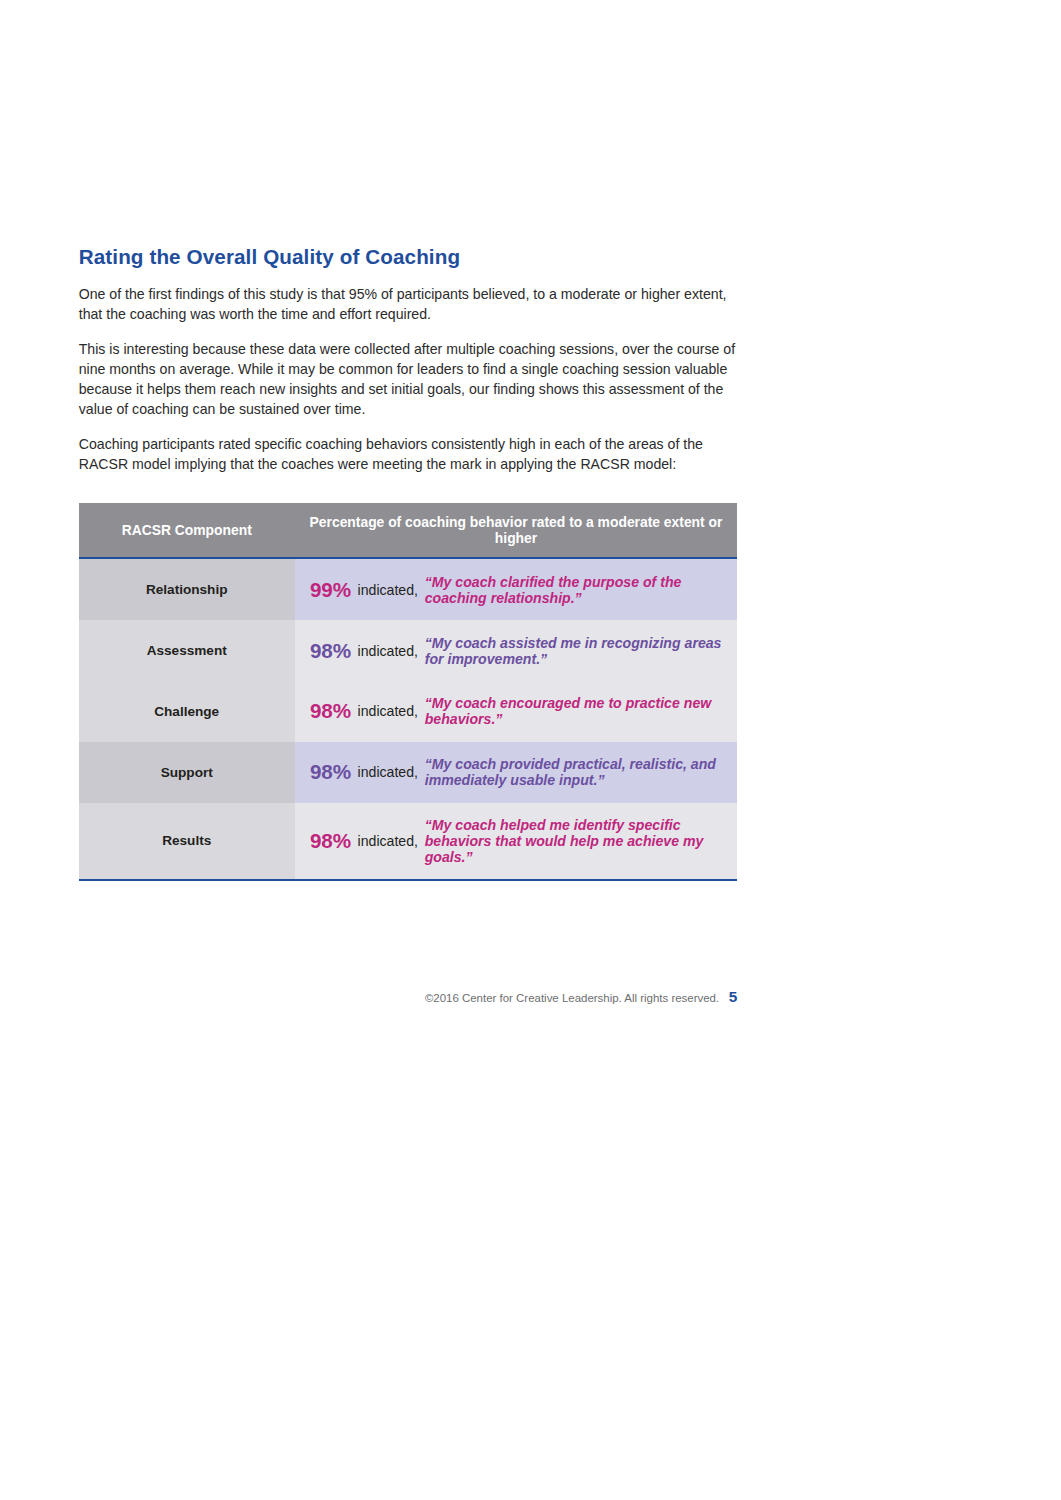Rating the Overall Quality of Coaching
One of the first findings of this study is that 95% of participants believed, to a moderate or higher extent, that the coaching was worth the time and effort required.
This is interesting because these data were collected after multiple coaching sessions, over the course of nine months on average. While it may be common for leaders to find a single coaching session valuable because it helps them reach new insights and set initial goals, our finding shows this assessment of the value of coaching can be sustained over time.
Coaching participants rated specific coaching behaviors consistently high in each of the areas of the RACSR model implying that the coaches were meeting the mark in applying the RACSR model:
| RACSR Component | Percentage of coaching behavior rated to a moderate extent or higher |
| --- | --- |
| Relationship | 99% indicated, “My coach clarified the purpose of the coaching relationship.” |
| Assessment | 98% indicated, “My coach assisted me in recognizing areas for improvement.” |
| Challenge | 98% indicated, “My coach encouraged me to practice new behaviors.” |
| Support | 98% indicated, “My coach provided practical, realistic, and immediately usable input.” |
| Results | 98% indicated, “My coach helped me identify specific behaviors that would help me achieve my goals.” |
©2016 Center for Creative Leadership. All rights reserved. 5